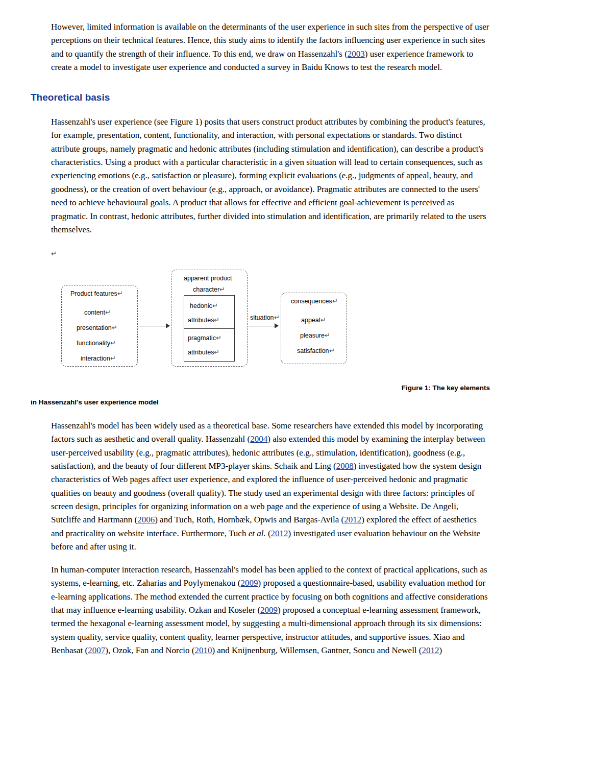However, limited information is available on the determinants of the user experience in such sites from the perspective of user perceptions on their technical features. Hence, this study aims to identify the factors influencing user experience in such sites and to quantify the strength of their influence. To this end, we draw on Hassenzahl's (2003) user experience framework to create a model to investigate user experience and conducted a survey in Baidu Knows to test the research model.
Theoretical basis
Hassenzahl's user experience (see Figure 1) posits that users construct product attributes by combining the product's features, for example, presentation, content, functionality, and interaction, with personal expectations or standards. Two distinct attribute groups, namely pragmatic and hedonic attributes (including stimulation and identification), can describe a product's characteristics. Using a product with a particular characteristic in a given situation will lead to certain consequences, such as experiencing emotions (e.g., satisfaction or pleasure), forming explicit evaluations (e.g., judgments of appeal, beauty, and goodness), or the creation of overt behaviour (e.g., approach, or avoidance). Pragmatic attributes are connected to the users' need to achieve behavioural goals. A product that allows for effective and efficient goal-achievement is perceived as pragmatic. In contrast, hedonic attributes, further divided into stimulation and identification, are primarily related to the users themselves.
↵
Product features↵
content↵
presentation↵
functionality↵
interaction↵
apparent product
character↵
hedonic↵
attributes↵
pragmatic↵
attributes↵
situation↵
consequences↵
appeal↵
pleasure↵
satisfaction↵
Figure 1: The key elements
in Hassenzahl's user experience model
Hassenzahl's model has been widely used as a theoretical base. Some researchers have extended this model by incorporating factors such as aesthetic and overall quality. Hassenzahl (2004) also extended this model by examining the interplay between user-perceived usability (e.g., pragmatic attributes), hedonic attributes (e.g., stimulation, identification), goodness (e.g., satisfaction), and the beauty of four different MP3-player skins. Schaik and Ling (2008) investigated how the system design characteristics of Web pages affect user experience, and explored the influence of user-perceived hedonic and pragmatic qualities on beauty and goodness (overall quality). The study used an experimental design with three factors: principles of screen design, principles for organizing information on a web page and the experience of using a Website. De Angeli, Sutcliffe and Hartmann (2006) and Tuch, Roth, Hornbæk, Opwis and Bargas-Avila (2012) explored the effect of aesthetics and practicality on website interface. Furthermore, Tuch et al. (2012) investigated user evaluation behaviour on the Website before and after using it.
In human-computer interaction research, Hassenzahl's model has been applied to the context of practical applications, such as systems, e-learning, etc. Zaharias and Poylymenakou (2009) proposed a questionnaire-based, usability evaluation method for e-learning applications. The method extended the current practice by focusing on both cognitions and affective considerations that may influence e-learning usability. Ozkan and Koseler (2009) proposed a conceptual e-learning assessment framework, termed the hexagonal e-learning assessment model, by suggesting a multi-dimensional approach through its six dimensions: system quality, service quality, content quality, learner perspective, instructor attitudes, and supportive issues. Xiao and Benbasat (2007), Ozok, Fan and Norcio (2010) and Knijnenburg, Willemsen, Gantner, Soncu and Newell (2012)